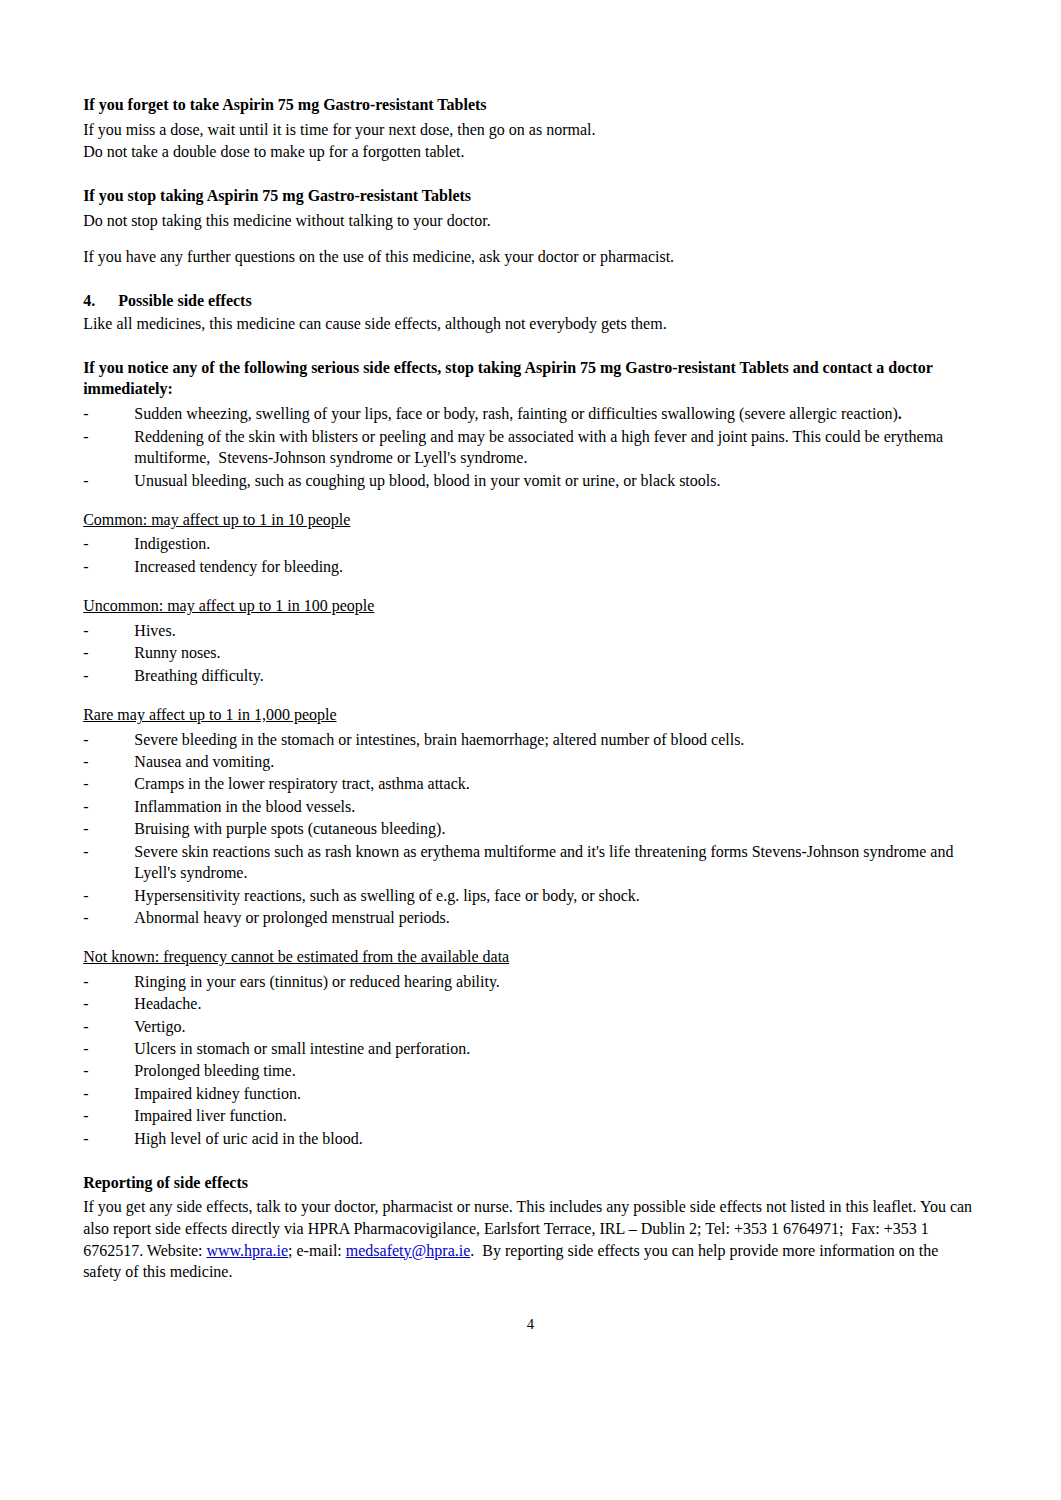If you forget to take Aspirin 75 mg Gastro-resistant Tablets
If you miss a dose, wait until it is time for your next dose, then go on as normal.
Do not take a double dose to make up for a forgotten tablet.
If you stop taking Aspirin 75 mg Gastro-resistant Tablets
Do not stop taking this medicine without talking to your doctor.
If you have any further questions on the use of this medicine, ask your doctor or pharmacist.
4. Possible side effects
Like all medicines, this medicine can cause side effects, although not everybody gets them.
If you notice any of the following serious side effects, stop taking Aspirin 75 mg Gastro-resistant Tablets and contact a doctor immediately:
Sudden wheezing, swelling of your lips, face or body, rash, fainting or difficulties swallowing (severe allergic reaction).
Reddening of the skin with blisters or peeling and may be associated with a high fever and joint pains. This could be erythema multiforme, Stevens-Johnson syndrome or Lyell's syndrome.
Unusual bleeding, such as coughing up blood, blood in your vomit or urine, or black stools.
Common: may affect up to 1 in 10 people
Indigestion.
Increased tendency for bleeding.
Uncommon: may affect up to 1 in 100 people
Hives.
Runny noses.
Breathing difficulty.
Rare may affect up to 1 in 1,000 people
Severe bleeding in the stomach or intestines, brain haemorrhage; altered number of blood cells.
Nausea and vomiting.
Cramps in the lower respiratory tract, asthma attack.
Inflammation in the blood vessels.
Bruising with purple spots (cutaneous bleeding).
Severe skin reactions such as rash known as erythema multiforme and it's life threatening forms Stevens-Johnson syndrome and Lyell's syndrome.
Hypersensitivity reactions, such as swelling of e.g. lips, face or body, or shock.
Abnormal heavy or prolonged menstrual periods.
Not known: frequency cannot be estimated from the available data
Ringing in your ears (tinnitus) or reduced hearing ability.
Headache.
Vertigo.
Ulcers in stomach or small intestine and perforation.
Prolonged bleeding time.
Impaired kidney function.
Impaired liver function.
High level of uric acid in the blood.
Reporting of side effects
If you get any side effects, talk to your doctor, pharmacist or nurse. This includes any possible side effects not listed in this leaflet. You can also report side effects directly via HPRA Pharmacovigilance, Earlsfort Terrace, IRL – Dublin 2; Tel: +353 1 6764971; Fax: +353 1 6762517. Website: www.hpra.ie; e-mail: medsafety@hpra.ie. By reporting side effects you can help provide more information on the safety of this medicine.
4